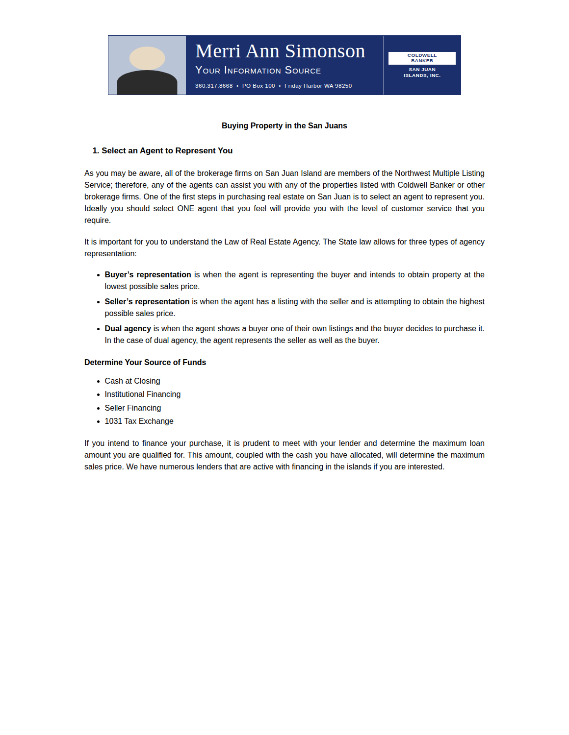Merri Ann Simonson
Your Information Source
360.317.8668 • PO Box 100 • Friday Harbor WA 98250
COLDWELL
BANKER
SAN JUAN
ISLANDS, INC.
Buying Property in the San Juans
Select an Agent to Represent You
As you may be aware, all of the brokerage firms on San Juan Island are members of the Northwest Multiple Listing Service; therefore, any of the agents can assist you with any of the properties listed with Coldwell Banker or other brokerage firms. One of the first steps in purchasing real estate on San Juan is to select an agent to represent you. Ideally you should select ONE agent that you feel will provide you with the level of customer service that you require.
It is important for you to understand the Law of Real Estate Agency. The State law allows for three types of agency representation:
Buyer’s representation is when the agent is representing the buyer and intends to obtain property at the lowest possible sales price.
Seller’s representation is when the agent has a listing with the seller and is attempting to obtain the highest possible sales price.
Dual agency is when the agent shows a buyer one of their own listings and the buyer decides to purchase it. In the case of dual agency, the agent represents the seller as well as the buyer.
Determine Your Source of Funds
Cash at Closing
Institutional Financing
Seller Financing
1031 Tax Exchange
If you intend to finance your purchase, it is prudent to meet with your lender and determine the maximum loan amount you are qualified for. This amount, coupled with the cash you have allocated, will determine the maximum sales price. We have numerous lenders that are active with financing in the islands if you are interested.